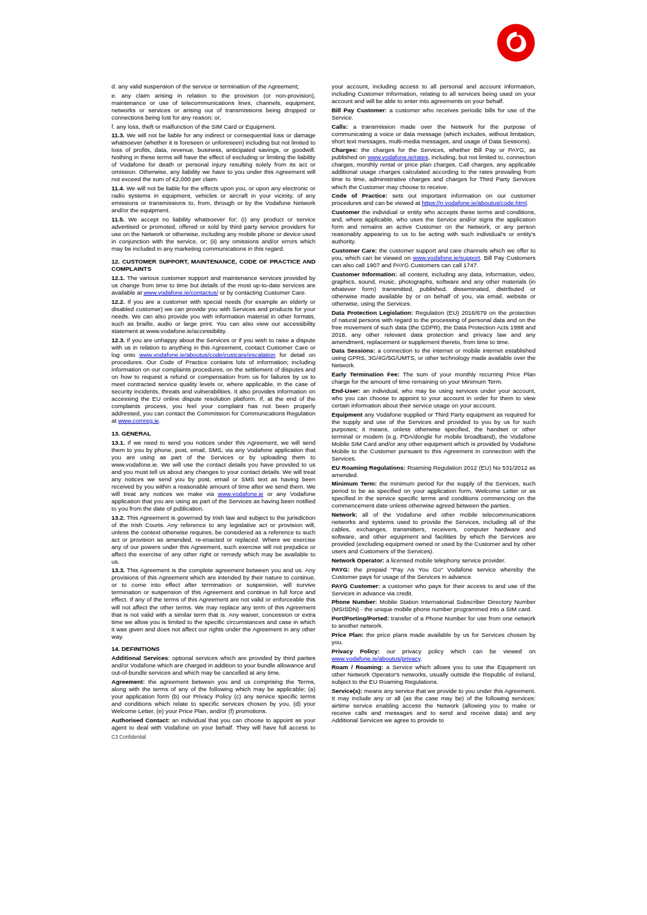d. any valid suspension of the service or termination of the Agreement;
e. any claim arising in relation to the provision (or non-provision), maintenance or use of telecommunications lines, channels, equipment, networks or services or arising out of transmissions being dropped or connections being lost for any reason; or,
f. any loss, theft or malfunction of the SIM Card or Equipment.
11.3. We will not be liable for any indirect or consequential loss or damage whatsoever (whether it is foreseen or unforeseen) including but not limited to loss of profits, data, revenue, business, anticipated savings, or goodwill. Nothing in these terms will have the effect of excluding or limiting the liability of Vodafone for death or personal injury resulting solely from its act or omission. Otherwise, any liability we have to you under this Agreement will not exceed the sum of €2,000 per claim.
11.4. We will not be liable for the effects upon you, or upon any electronic or radio systems in equipment, vehicles or aircraft in your vicinity, of any emissions or transmissions to, from, through or by the Vodafone Network and/or the equipment.
11.5. We accept no liability whatsoever for; (i) any product or service advertised or promoted, offered or sold by third party service providers for use on the Network or otherwise, including any mobile phone or device used in conjunction with the service, or; (ii) any omissions and/or errors which may be included in any marketing communications in this regard.
12. Customer Support, Maintenance, Code of Practice and Complaints
12.1. The various customer support and maintenance services provided by us change from time to time but details of the most up-to-date services are available at www.vodafone.ie/contactus/ or by contacting Customer Care.
12.2. If you are a customer with special needs (for example an elderly or disabled customer) we can provide you with Services and products for your needs. We can also provide you with information material in other formats, such as braille, audio or large print. You can also view our accessibility statement at www.vodafone.ie/accessibility.
12.3. If you are unhappy about the Services or if you wish to raise a dispute with us in relation to anything in this Agreement, contact Customer Care or log onto www.vodafone.ie/aboutus/code/custcare/escalation for detail on procedures. Our Code of Practice contains lots of information; including information on our complaints procedures, on the settlement of disputes and on how to request a refund or compensation from us for failures by us to meet contracted service quality levels or, where applicable, in the case of security incidents, threats and vulnerabilities. It also provides information on accessing the EU online dispute resolution platform. If, at the end of the complaints process, you feel your complaint has not been properly addressed, you can contact the Commission for Communications Regulation at www.comreg.ie.
13. General
13.1. If we need to send you notices under this Agreement, we will send them to you by phone, post, email, SMS, via any Vodafone application that you are using as part of the Services or by uploading them to www.vodafone.ie. We will use the contact details you have provided to us and you must tell us about any changes to your contact details. We will treat any notices we send you by post, email or SMS text as having been received by you within a reasonable amount of time after we send them. We will treat any notices we make via www.vodafone.ie or any Vodafone application that you are using as part of the Services as having been notified to you from the date of publication.
13.2. This Agreement is governed by Irish law and subject to the jurisdiction of the Irish Courts. Any reference to any legislative act or provision will, unless the context otherwise requires, be considered as a reference to such act or provision as amended, re-enacted or replaced. Where we exercise any of our powers under this Agreement, such exercise will not prejudice or affect the exercise of any other right or remedy which may be available to us.
13.3. This Agreement is the complete agreement between you and us. Any provisions of this Agreement which are intended by their nature to continue, or to come into effect after termination or suspension, will survive termination or suspension of this Agreement and continue in full force and effect. If any of the terms of this Agreement are not valid or enforceable this will not affect the other terms. We may replace any term of this Agreement that is not valid with a similar term that is. Any waiver, concession or extra time we allow you is limited to the specific circumstances and case in which it was given and does not affect our rights under the Agreement in any other way.
14. Definitions
Additional Services: optional services which are provided by third parties and/or Vodafone which are charged in addition to your bundle allowance and out-of-bundle services and which may be cancelled at any time.
Agreement: the agreement between you and us comprising the Terms, along with the terms of any of the following which may be applicable; (a) your application form (b) our Privacy Policy (c) any service specific terms and conditions which relate to specific services chosen by you, (d) your Welcome Letter, (e) your Price Plan, and/or (f) promotions.
Authorised Contact: an individual that you can choose to appoint as your agent to deal with Vodafone on your behalf. They will have full access to your account, including access to all personal and account information, including Customer Information, relating to all services being used on your account and will be able to enter into agreements on your behalf.
Bill Pay Customer: a customer who receives periodic bills for use of the Service.
Calls: a transmission made over the Network for the purpose of communicating a voice or data message (which includes, without limitation, short text messages, multi-media messages, and usage of Data Sessions).
Charges: the charges for the Services, whether Bill Pay or PAYG, as published on www.vodafone.ie/rates, including, but not limited to, connection charges, monthly rental or price plan charges, Call charges, any applicable additional usage charges calculated according to the rates prevailing from time to time, administrative charges and charges for Third Party Services which the Customer may choose to receive.
Code of Practice: sets out important information on our customer procedures and can be viewed at https://n.vodafone.ie/aboutus/code.html.
Customer the individual or entity who accepts these terms and conditions, and, where applicable, who uses the Service and/or signs the application form and remains an active Customer on the Network, or any person reasonably appearing to us to be acting with such individual's or entity's authority.
Customer Care: the customer support and care channels which we offer to you, which can be viewed on www.vodafone.ie/support. Bill Pay Customers can also call 1907 and PAYG Customers can call 1747.
Customer Information: all content, including any data, information, video, graphics, sound, music, photographs, software and any other materials (in whatever form) transmitted, published, disseminated, distributed or otherwise made available by or on behalf of you, via email, website or otherwise, using the Services.
Data Protection Legislation: Regulation (EU) 2016/679 on the protection of natural persons with regard to the processing of personal data and on the free movement of such data (the GDPR), the Data Protection Acts 1988 and 2018, any other relevant data protection and privacy law and any amendment, replacement or supplement thereto, from time to time.
Data Sessions: a connection to the internet or mobile internet established using GPRS, 3G/4G/5G/UMTS, or other technology made available over the Network.
Early Termination Fee: The sum of your monthly recurring Price Plan charge for the amount of time remaining on your Minimum Term.
End-User: an individual, who may be using services under your account, who you can choose to appoint to your account in order for them to view certain information about their service usage on your account.
Equipment any Vodafone supplied or Third Party equipment as required for the supply and use of the Services and provided to you by us for such purposes; it means, unless otherwise specified, the handset or other terminal or modem (e.g. PDA/dongle for mobile broadband), the Vodafone Mobile SIM Card and/or any other equipment which is provided by Vodafone Mobile to the Customer pursuant to this Agreement in connection with the Services.
EU Roaming Regulations: Roaming Regulation 2012 (EU) No 531/2012 as amended.
Minimum Term: the minimum period for the supply of the Services, such period to be as specified on your application form, Welcome Letter or as specified in the service specific terms and conditions commencing on the commencement date unless otherwise agreed between the parties.
Network: all of the Vodafone and other mobile telecommunications networks and systems used to provide the Services, including all of the cables, exchanges, transmitters, receivers, computer hardware and software, and other equipment and facilities by which the Services are provided (excluding equipment owned or used by the Customer and by other users and Customers of the Services).
Network Operator: a licensed mobile telephony service provider.
PAYG: the prepaid "Pay As You Go" Vodafone service whereby the Customer pays for usage of the Services in advance.
PAYG Customer: a customer who pays for their access to and use of the Services in advance via credit.
Phone Number: Mobile Station International Subscriber Directory Number (MSISDN) - the unique mobile phone number programmed into a SIM card.
Port/Porting/Ported: transfer of a Phone Number for use from one network to another network.
Price Plan: the price plans made available by us for Services chosen by you.
Privacy Policy: our privacy policy which can be viewed on www.vodafone.ie/aboutus/privacy.
Roam / Roaming: a Service which allows you to use the Equipment on other Network Operator's networks, usually outside the Republic of Ireland, subject to the EU Roaming Regulations.
Service(s): means any service that we provide to you under this Agreement. It may include any or all (as the case may be) of the following services: airtime service enabling access the Network (allowing you to make or receive calls and messages and to send and receive data) and any Additional Services we agree to provide to
C3 Confidential